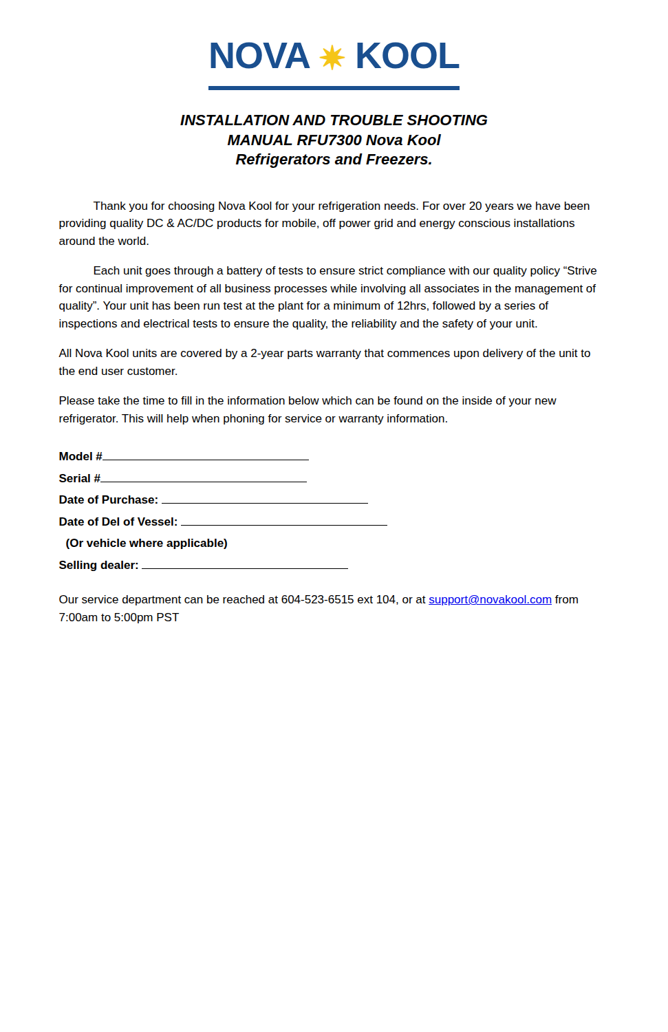NOVA ✷ KOOL
INSTALLATION AND TROUBLE SHOOTING
MANUAL RFU7300 Nova Kool
Refrigerators and Freezers.
Thank you for choosing Nova Kool for your refrigeration needs. For over 20 years we have been providing quality DC & AC/DC products for mobile, off power grid and energy conscious installations around the world.
Each unit goes through a battery of tests to ensure strict compliance with our quality policy “Strive for continual improvement of all business processes while involving all associates in the management of quality”. Your unit has been run test at the plant for a minimum of 12hrs, followed by a series of inspections and electrical tests to ensure the quality, the reliability and the safety of your unit.
All Nova Kool units are covered by a 2-year parts warranty that commences upon delivery of the unit to the end user customer.
Please take the time to fill in the information below which can be found on the inside of your new refrigerator. This will help when phoning for service or warranty information.
Model #
Serial #
Date of Purchase:
Date of Del of Vessel:
(Or vehicle where applicable)
Selling dealer:
Our service department can be reached at 604-523-6515 ext 104, or at support@novakool.com from 7:00am to 5:00pm PST